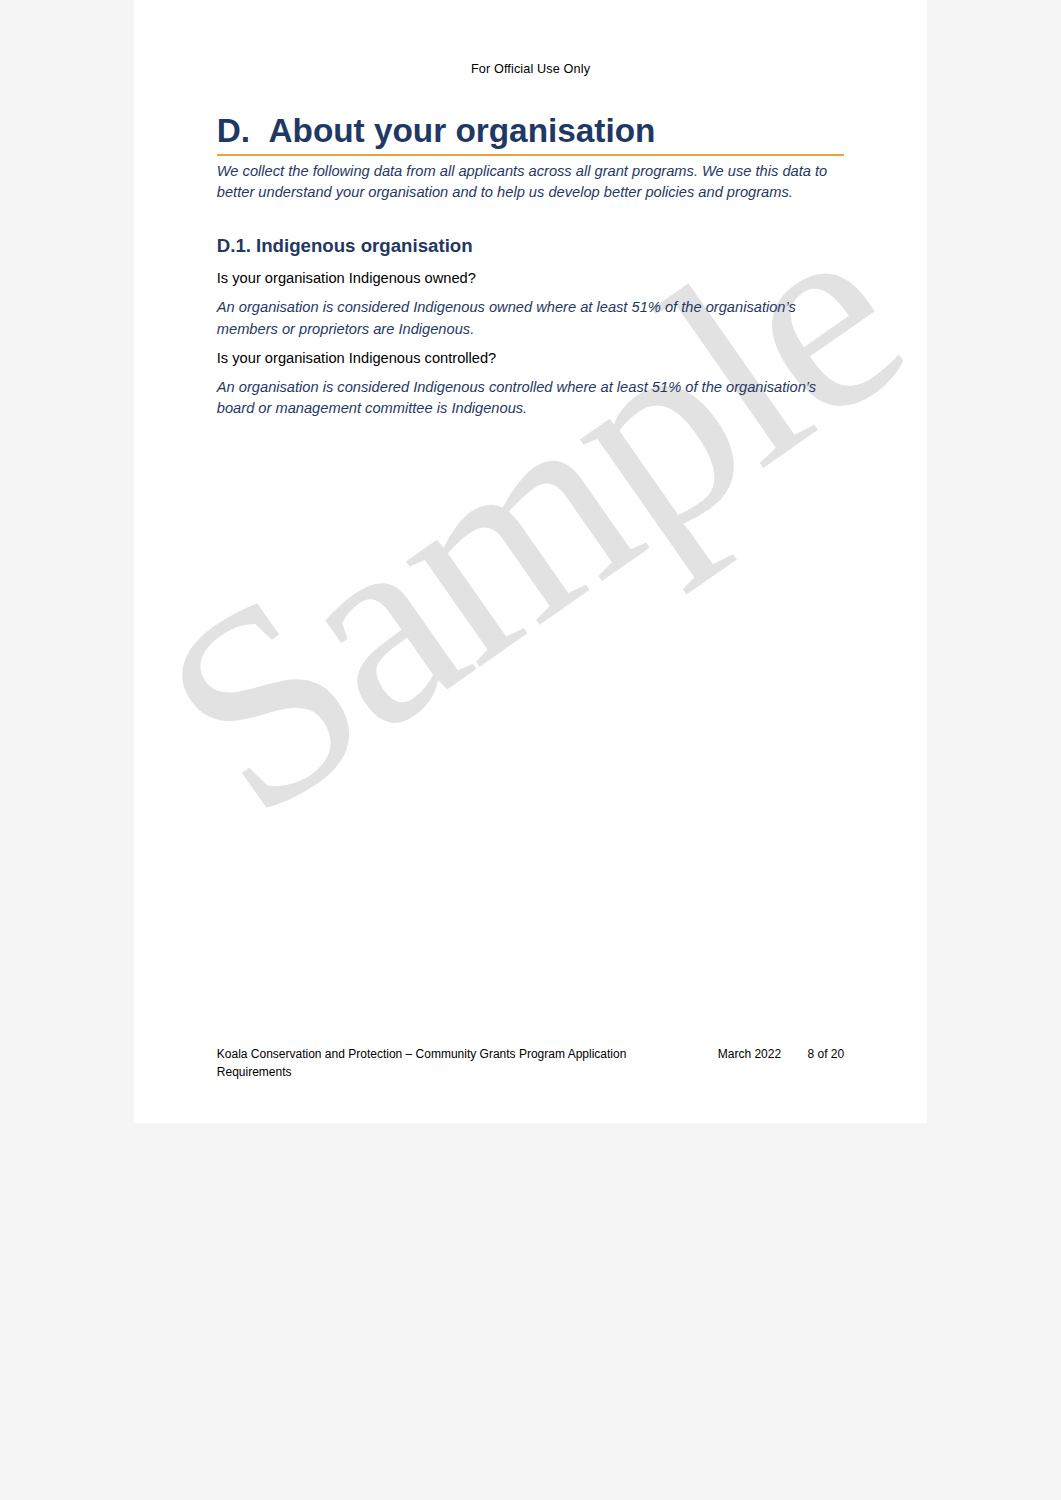Sample
For Official Use Only
D. About your organisation
We collect the following data from all applicants across all grant programs. We use this data to better understand your organisation and to help us develop better policies and programs.
D.1. Indigenous organisation
Is your organisation Indigenous owned?
An organisation is considered Indigenous owned where at least 51% of the organisation’s members or proprietors are Indigenous.
Is your organisation Indigenous controlled?
An organisation is considered Indigenous controlled where at least 51% of the organisation’s board or management committee is Indigenous.
Koala Conservation and Protection – Community Grants Program Application Requirements
March 2022
8 of 20